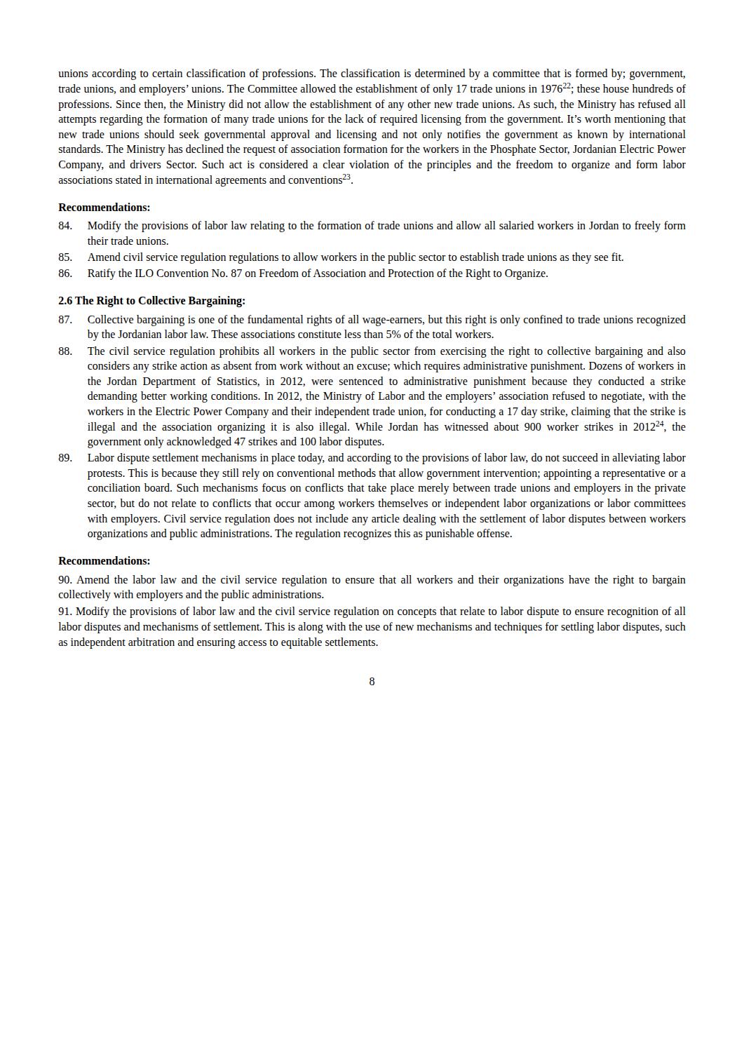unions according to certain classification of professions. The classification is determined by a committee that is formed by; government, trade unions, and employers’ unions. The Committee allowed the establishment of only 17 trade unions in 197622; these house hundreds of professions. Since then, the Ministry did not allow the establishment of any other new trade unions. As such, the Ministry has refused all attempts regarding the formation of many trade unions for the lack of required licensing from the government. It’s worth mentioning that new trade unions should seek governmental approval and licensing and not only notifies the government as known by international standards. The Ministry has declined the request of association formation for the workers in the Phosphate Sector, Jordanian Electric Power Company, and drivers Sector. Such act is considered a clear violation of the principles and the freedom to organize and form labor associations stated in international agreements and conventions23.
Recommendations:
84. Modify the provisions of labor law relating to the formation of trade unions and allow all salaried workers in Jordan to freely form their trade unions.
85. Amend civil service regulation regulations to allow workers in the public sector to establish trade unions as they see fit.
86. Ratify the ILO Convention No. 87 on Freedom of Association and Protection of the Right to Organize.
2.6 The Right to Collective Bargaining:
87. Collective bargaining is one of the fundamental rights of all wage-earners, but this right is only confined to trade unions recognized by the Jordanian labor law. These associations constitute less than 5% of the total workers.
88. The civil service regulation prohibits all workers in the public sector from exercising the right to collective bargaining and also considers any strike action as absent from work without an excuse; which requires administrative punishment. Dozens of workers in the Jordan Department of Statistics, in 2012, were sentenced to administrative punishment because they conducted a strike demanding better working conditions. In 2012, the Ministry of Labor and the employers’ association refused to negotiate, with the workers in the Electric Power Company and their independent trade union, for conducting a 17 day strike, claiming that the strike is illegal and the association organizing it is also illegal. While Jordan has witnessed about 900 worker strikes in 201224, the government only acknowledged 47 strikes and 100 labor disputes.
89. Labor dispute settlement mechanisms in place today, and according to the provisions of labor law, do not succeed in alleviating labor protests. This is because they still rely on conventional methods that allow government intervention; appointing a representative or a conciliation board. Such mechanisms focus on conflicts that take place merely between trade unions and employers in the private sector, but do not relate to conflicts that occur among workers themselves or independent labor organizations or labor committees with employers. Civil service regulation does not include any article dealing with the settlement of labor disputes between workers organizations and public administrations. The regulation recognizes this as punishable offense.
Recommendations:
90. Amend the labor law and the civil service regulation to ensure that all workers and their organizations have the right to bargain collectively with employers and the public administrations.
91. Modify the provisions of labor law and the civil service regulation on concepts that relate to labor dispute to ensure recognition of all labor disputes and mechanisms of settlement. This is along with the use of new mechanisms and techniques for settling labor disputes, such as independent arbitration and ensuring access to equitable settlements.
8